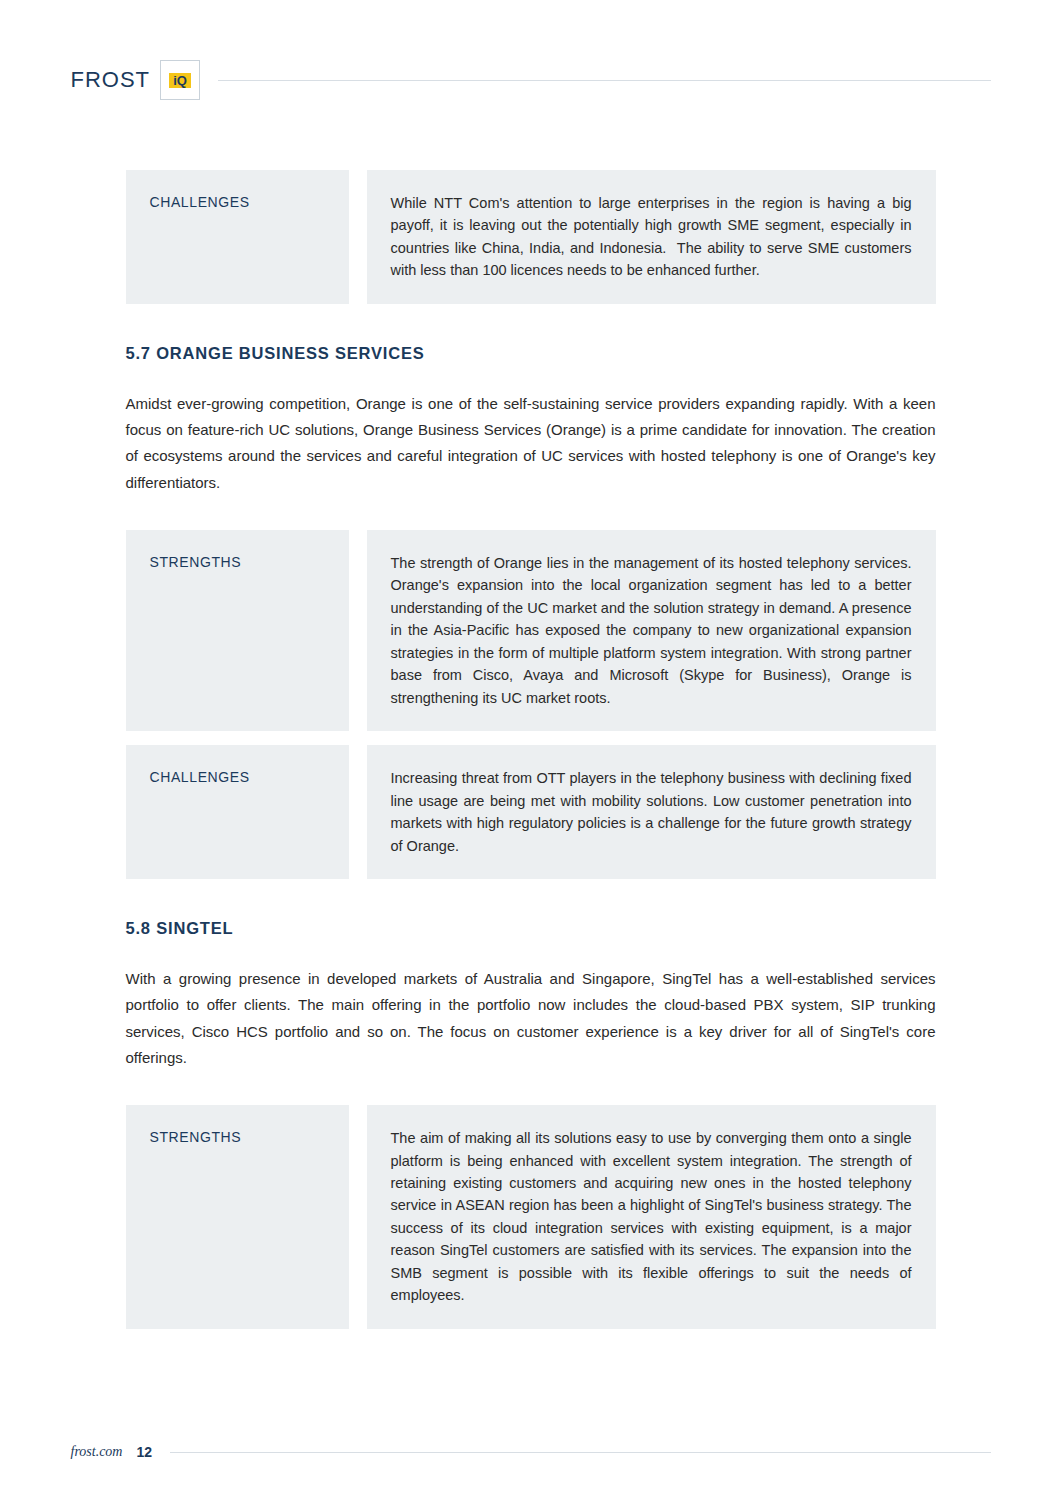FROST iQ
| CHALLENGES | While NTT Com's attention to large enterprises in the region is having a big payoff, it is leaving out the potentially high growth SME segment, especially in countries like China, India, and Indonesia. The ability to serve SME customers with less than 100 licences needs to be enhanced further. |
5.7 ORANGE BUSINESS SERVICES
Amidst ever-growing competition, Orange is one of the self-sustaining service providers expanding rapidly. With a keen focus on feature-rich UC solutions, Orange Business Services (Orange) is a prime candidate for innovation. The creation of ecosystems around the services and careful integration of UC services with hosted telephony is one of Orange's key differentiators.
| STRENGTHS | The strength of Orange lies in the management of its hosted telephony services. Orange's expansion into the local organization segment has led to a better understanding of the UC market and the solution strategy in demand. A presence in the Asia-Pacific has exposed the company to new organizational expansion strategies in the form of multiple platform system integration. With strong partner base from Cisco, Avaya and Microsoft (Skype for Business), Orange is strengthening its UC market roots. |
| CHALLENGES | Increasing threat from OTT players in the telephony business with declining fixed line usage are being met with mobility solutions. Low customer penetration into markets with high regulatory policies is a challenge for the future growth strategy of Orange. |
5.8 SINGTEL
With a growing presence in developed markets of Australia and Singapore, SingTel has a well-established services portfolio to offer clients. The main offering in the portfolio now includes the cloud-based PBX system, SIP trunking services, Cisco HCS portfolio and so on. The focus on customer experience is a key driver for all of SingTel's core offerings.
| STRENGTHS | The aim of making all its solutions easy to use by converging them onto a single platform is being enhanced with excellent system integration. The strength of retaining existing customers and acquiring new ones in the hosted telephony service in ASEAN region has been a highlight of SingTel's business strategy. The success of its cloud integration services with existing equipment, is a major reason SingTel customers are satisfied with its services. The expansion into the SMB segment is possible with its flexible offerings to suit the needs of employees. |
frost.com 12